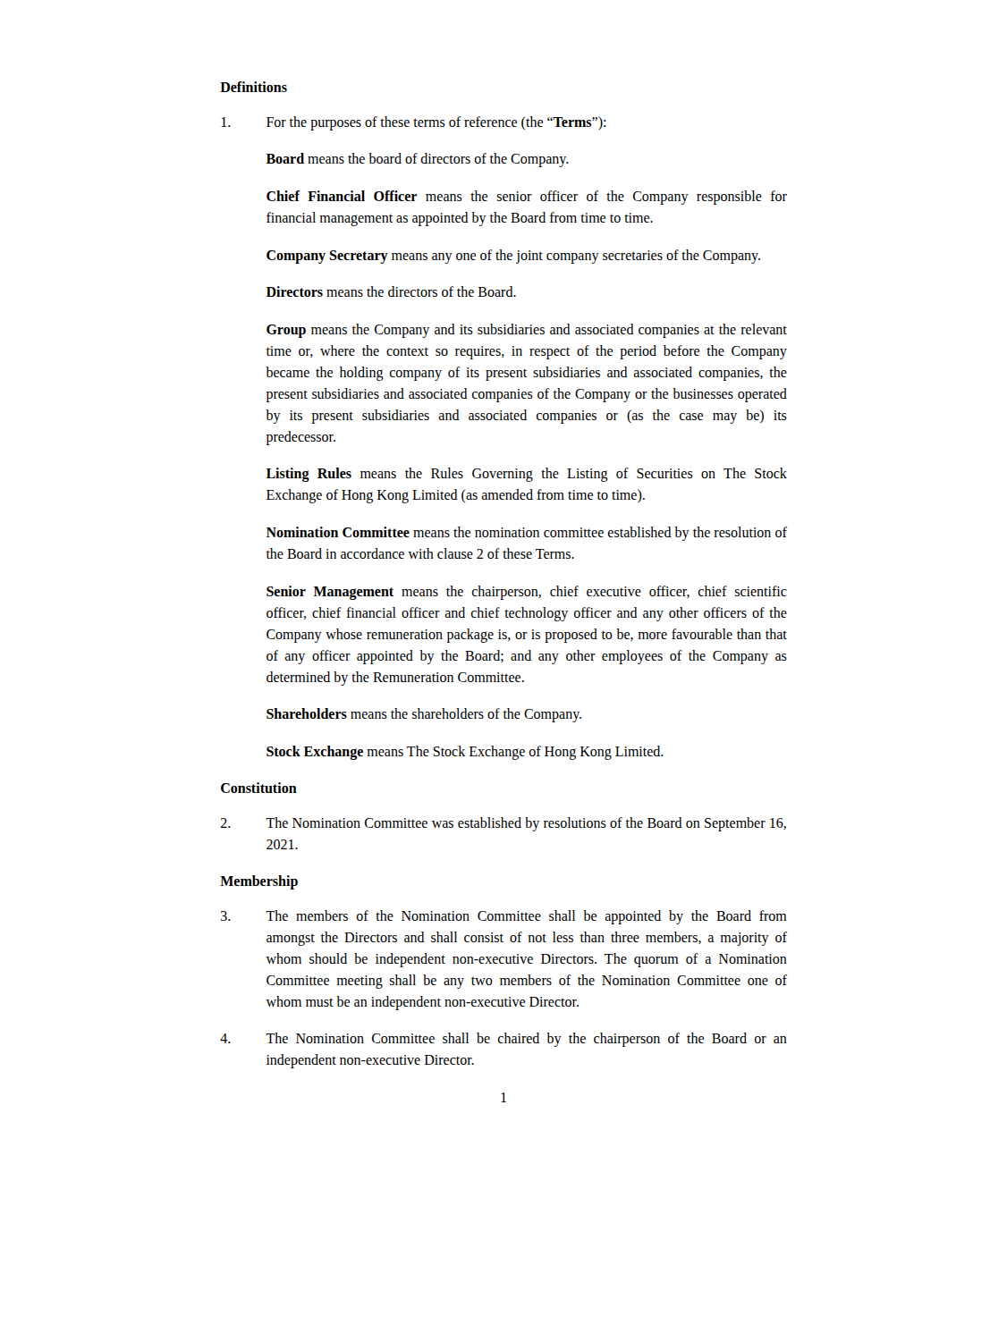Definitions
1.
For the purposes of these terms of reference (the “Terms”):
Board means the board of directors of the Company.
Chief Financial Officer means the senior officer of the Company responsible for financial management as appointed by the Board from time to time.
Company Secretary means any one of the joint company secretaries of the Company.
Directors means the directors of the Board.
Group means the Company and its subsidiaries and associated companies at the relevant time or, where the context so requires, in respect of the period before the Company became the holding company of its present subsidiaries and associated companies, the present subsidiaries and associated companies of the Company or the businesses operated by its present subsidiaries and associated companies or (as the case may be) its predecessor.
Listing Rules means the Rules Governing the Listing of Securities on The Stock Exchange of Hong Kong Limited (as amended from time to time).
Nomination Committee means the nomination committee established by the resolution of the Board in accordance with clause 2 of these Terms.
Senior Management means the chairperson, chief executive officer, chief scientific officer, chief financial officer and chief technology officer and any other officers of the Company whose remuneration package is, or is proposed to be, more favourable than that of any officer appointed by the Board; and any other employees of the Company as determined by the Remuneration Committee.
Shareholders means the shareholders of the Company.
Stock Exchange means The Stock Exchange of Hong Kong Limited.
Constitution
2.
The Nomination Committee was established by resolutions of the Board on September 16, 2021.
Membership
3.
The members of the Nomination Committee shall be appointed by the Board from amongst the Directors and shall consist of not less than three members, a majority of whom should be independent non-executive Directors. The quorum of a Nomination Committee meeting shall be any two members of the Nomination Committee one of whom must be an independent non-executive Director.
4.
The Nomination Committee shall be chaired by the chairperson of the Board or an independent non-executive Director.
1